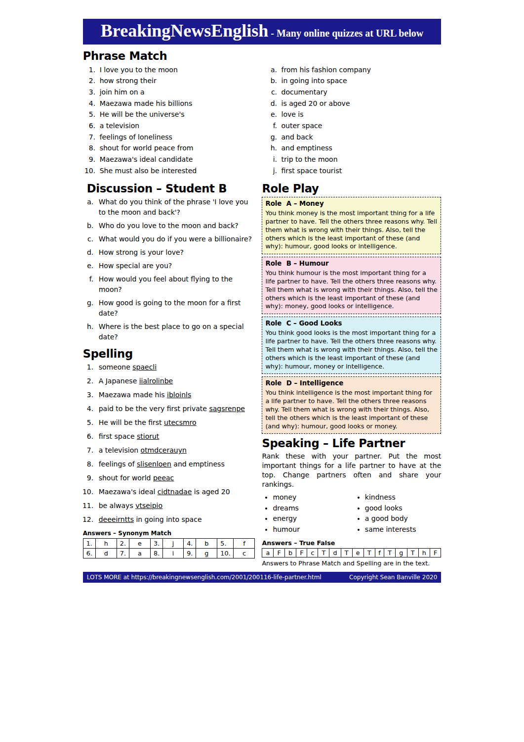BreakingNewsEnglish - Many online quizzes at URL below
Phrase Match
I love you to the moon
how strong their
join him on a
Maezawa made his billions
He will be the universe's
a television
feelings of loneliness
shout for world peace from
Maezawa's ideal candidate
She must also be interested
from his fashion company
in going into space
documentary
is aged 20 or above
love is
outer space
and back
and emptiness
trip to the moon
first space tourist
Discussion – Student B
What do you think of the phrase 'I love you to the moon and back'?
Who do you love to the moon and back?
What would you do if you were a billionaire?
How strong is your love?
How special are you?
How would you feel about flying to the moon?
How good is going to the moon for a first date?
Where is the best place to go on a special date?
Spelling
someone spaecli
A Japanese iialrolinbe
Maezawa made his ibloinls
paid to be the very first private sagsrenpe
He will be the first utecsmro
first space stiorut
a television otmdcerauyn
feelings of slisenloen and emptiness
shout for world peeac
Maezawa's ideal cidtnadae is aged 20
be always vtseipio
deeeirntts in going into space
Answers – Synonym Match
| 1. | h | 2. | e | 3. | j | 4. | b | 5. | f |
| 6. | d | 7. | a | 8. | i | 9. | g | 10. | c |
Role Play
Role A – Money
You think money is the most important thing for a life partner to have. Tell the others three reasons why. Tell them what is wrong with their things. Also, tell the others which is the least important of these (and why): humour, good looks or intelligence.
Role B – Humour
You think humour is the most important thing for a life partner to have. Tell the others three reasons why. Tell them what is wrong with their things. Also, tell the others which is the least important of these (and why): money, good looks or intelligence.
Role C – Good Looks
You think good looks is the most important thing for a life partner to have. Tell the others three reasons why. Tell them what is wrong with their things. Also, tell the others which is the least important of these (and why): humour, money or intelligence.
Role D – Intelligence
You think intelligence is the most important thing for a life partner to have. Tell the others three reasons why. Tell them what is wrong with their things. Also, tell the others which is the least important of these (and why): humour, good looks or money.
Speaking – Life Partner
Rank these with your partner. Put the most important things for a life partner to have at the top. Change partners often and share your rankings.
money
dreams
energy
humour
kindness
good looks
a good body
same interests
Answers – True False
| a | F | b | F | c | T | d | T | e | T | f | T | g | T | h | F |
Answers to Phrase Match and Spelling are in the text.
LOTS MORE at https://breakingnewsenglish.com/2001/200116-life-partner.html Copyright Sean Banville 2020